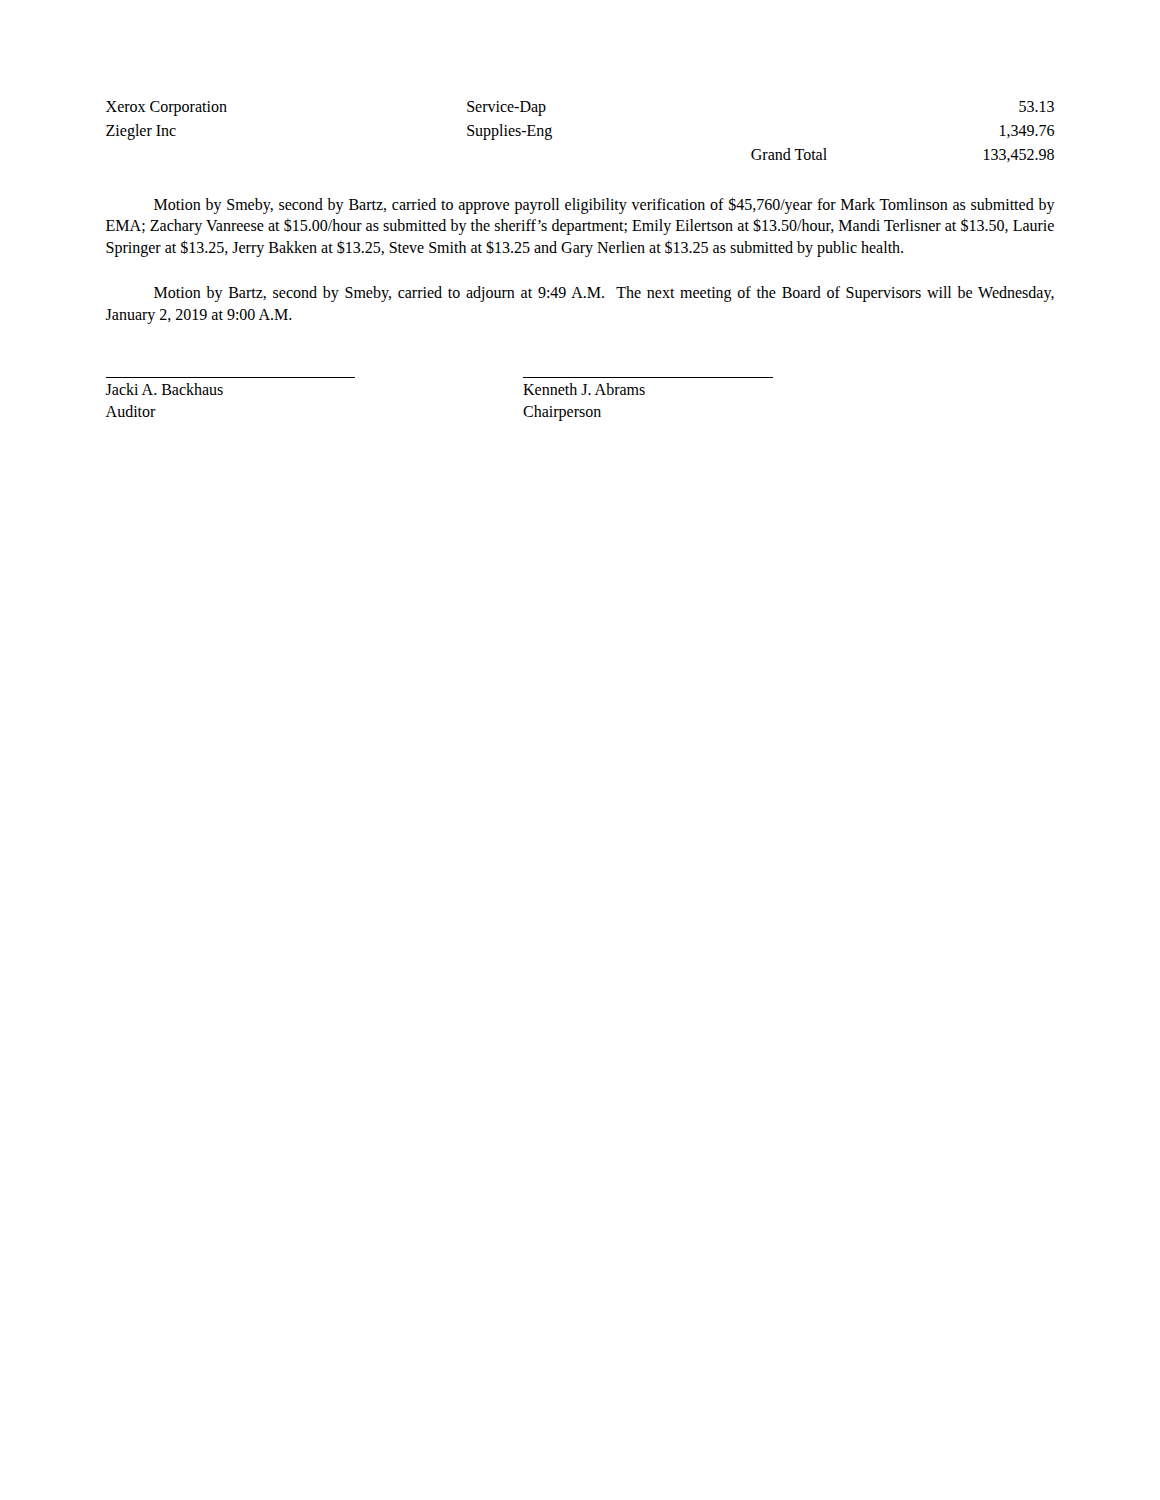| Xerox Corporation | Service-Dap | | 53.13 |
| Ziegler Inc | Supplies-Eng | | 1,349.76 |
| | | Grand Total | 133,452.98 |
Motion by Smeby, second by Bartz, carried to approve payroll eligibility verification of $45,760/year for Mark Tomlinson as submitted by EMA; Zachary Vanreese at $15.00/hour as submitted by the sheriff’s department; Emily Eilertson at $13.50/hour, Mandi Terlisner at $13.50, Laurie Springer at $13.25, Jerry Bakken at $13.25, Steve Smith at $13.25 and Gary Nerlien at $13.25 as submitted by public health.
Motion by Bartz, second by Smeby, carried to adjourn at 9:49 A.M. The next meeting of the Board of Supervisors will be Wednesday, January 2, 2019 at 9:00 A.M.
| Jacki A. Backhaus Auditor | | Kenneth J. Abrams Chairperson |